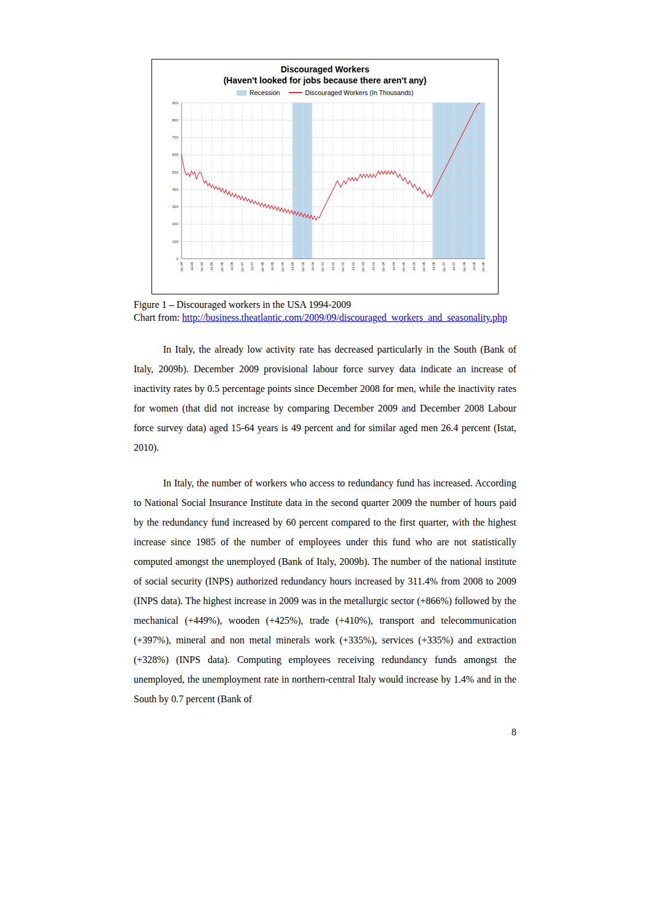Discouraged Workers
(Haven't looked for jobs because there aren't any)
Recession Discouraged Workers (In Thousands)
0 100 200 300 400 500 600 700 800 900 Jan-94 Jul-94 Jan-95 Jul-95 Jan-96 Jul-96 Jan-97 Jul-97 Jan-98 Jul-98 Jan-99 Jul-99 Jan-00 Jul-00 Jan-01 Jul-01 Jan-02 Jul-02 Jan-03 Jul-03 Jan-04 Jul-04 Jan-05 Jul-05 Jan-06 Jul-06 Jan-07 Jul-07 Jan-08 Jul-08 Jan-09
Figure 1 – Discouraged workers in the USA 1994-2009
Chart from: http://business.theatlantic.com/2009/09/discouraged_workers_and_seasonality.php
In Italy, the already low activity rate has decreased particularly in the South (Bank of Italy, 2009b). December 2009 provisional labour force survey data indicate an increase of inactivity rates by 0.5 percentage points since December 2008 for men, while the inactivity rates for women (that did not increase by comparing December 2009 and December 2008 Labour force survey data) aged 15-64 years is 49 percent and for similar aged men 26.4 percent (Istat, 2010).
In Italy, the number of workers who access to redundancy fund has increased. According to National Social Insurance Institute data in the second quarter 2009 the number of hours paid by the redundancy fund increased by 60 percent compared to the first quarter, with the highest increase since 1985 of the number of employees under this fund who are not statistically computed amongst the unemployed (Bank of Italy, 2009b). The number of the national institute of social security (INPS) authorized redundancy hours increased by 311.4% from 2008 to 2009 (INPS data). The highest increase in 2009 was in the metallurgic sector (+866%) followed by the mechanical (+449%), wooden (+425%), trade (+410%), transport and telecommunication (+397%), mineral and non metal minerals work (+335%), services (+335%) and extraction (+328%) (INPS data). Computing employees receiving redundancy funds amongst the unemployed, the unemployment rate in northern-central Italy would increase by 1.4% and in the South by 0.7 percent (Bank of
8